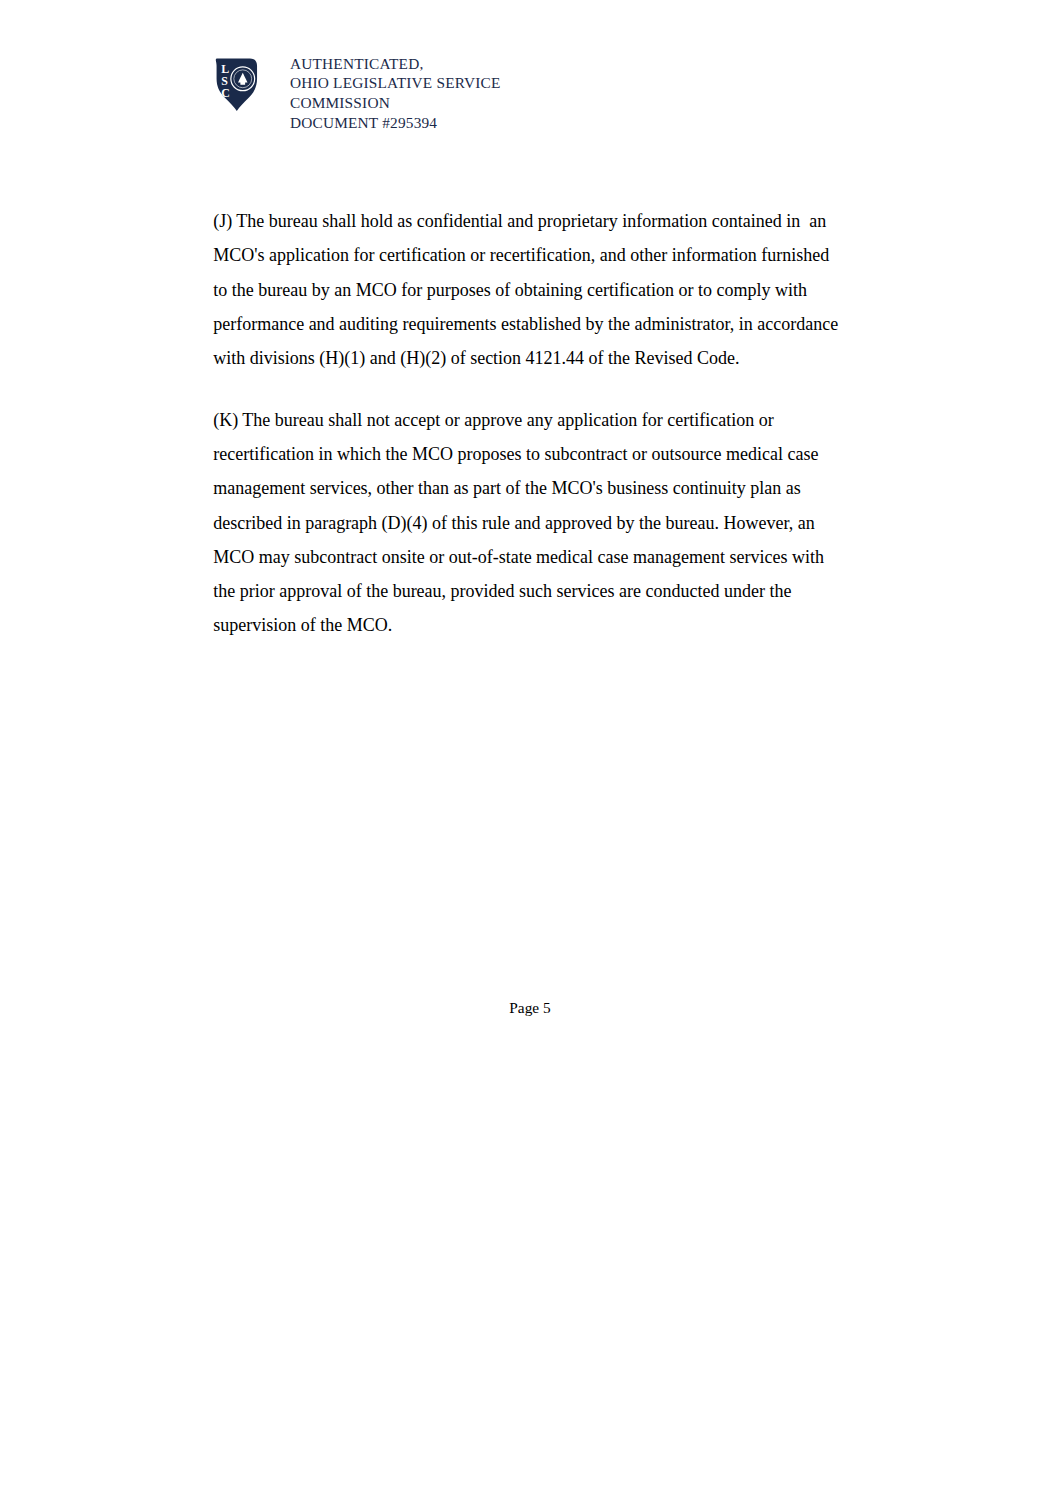L S C
AUTHENTICATED,
OHIO LEGISLATIVE SERVICE
COMMISSION
DOCUMENT #295394
(J) The bureau shall hold as confidential and proprietary information contained in an MCO's application for certification or recertification, and other information furnished to the bureau by an MCO for purposes of obtaining certification or to comply with performance and auditing requirements established by the administrator, in accordance with divisions (H)(1) and (H)(2) of section 4121.44 of the Revised Code.
(K) The bureau shall not accept or approve any application for certification or recertification in which the MCO proposes to subcontract or outsource medical case management services, other than as part of the MCO's business continuity plan as described in paragraph (D)(4) of this rule and approved by the bureau. However, an MCO may subcontract onsite or out-of-state medical case management services with the prior approval of the bureau, provided such services are conducted under the supervision of the MCO.
Page 5